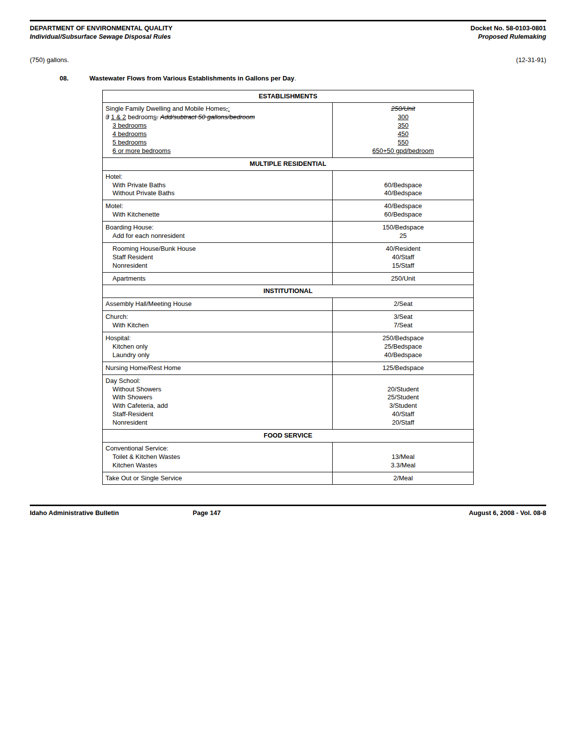DEPARTMENT OF ENVIRONMENTAL QUALITY
Individual/Subsurface Sewage Disposal Rules
Docket No. 58-0103-0801
Proposed Rulemaking
(750) gallons. (12-31-91)
08. Wastewater Flows from Various Establishments in Gallons per Day.
| ESTABLISHMENTS |
| --- |
| Single Family Dwelling and Mobile Homes , : 3 1 & 2 bedroom s . Add/subtract 50 gallons/bedroom 3 bedrooms 4 bedrooms 5 bedrooms 6 or more bedrooms | 250/Unit 300 350 450 550 650+50 gpd/bedroom |
| MULTIPLE RESIDENTIAL |
| Hotel: With Private Baths Without Private Baths | 60/Bedspace 40/Bedspace |
| Motel: With Kitchenette | 40/Bedspace 60/Bedspace |
| Boarding House: Add for each nonresident | 150/Bedspace 25 |
| Rooming House/Bunk House Staff Resident Nonresident | 40/Resident 40/Staff 15/Staff |
| Apartments | 250/Unit |
| INSTITUTIONAL |
| Assembly Hall/Meeting House | 2/Seat |
| Church: With Kitchen | 3/Seat 7/Seat |
| Hospital: Kitchen only Laundry only | 250/Bedspace 25/Bedspace 40/Bedspace |
| Nursing Home/Rest Home | 125/Bedspace |
| Day School: Without Showers With Showers With Cafeteria, add Staff-Resident Nonresident | 20/Student 25/Student 3/Student 40/Staff 20/Staff |
| FOOD SERVICE |
| Conventional Service: Toilet & Kitchen Wastes Kitchen Wastes | 13/Meal 3.3/Meal |
| Take Out or Single Service | 2/Meal |
Idaho Administrative Bulletin
Page 147
August 6, 2008 - Vol. 08-8